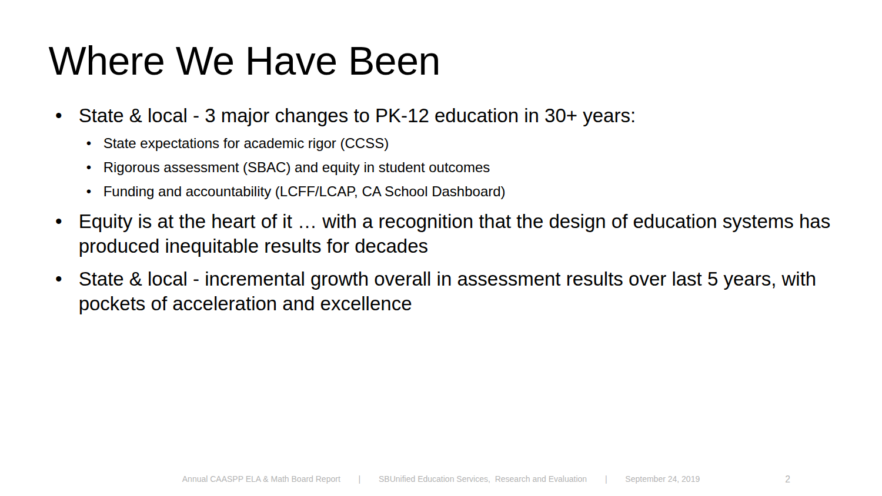Where We Have Been
State & local - 3 major changes to PK-12 education in 30+ years:
State expectations for academic rigor (CCSS)
Rigorous assessment (SBAC) and equity in student outcomes
Funding and accountability (LCFF/LCAP, CA School Dashboard)
Equity is at the heart of it … with a recognition that the design of education systems has produced inequitable results for decades
State & local - incremental growth overall in assessment results over last 5 years, with pockets of acceleration and excellence
Annual CAASPP ELA & Math Board Report | SBUnified Education Services, Research and Evaluation | September 24, 2019 2